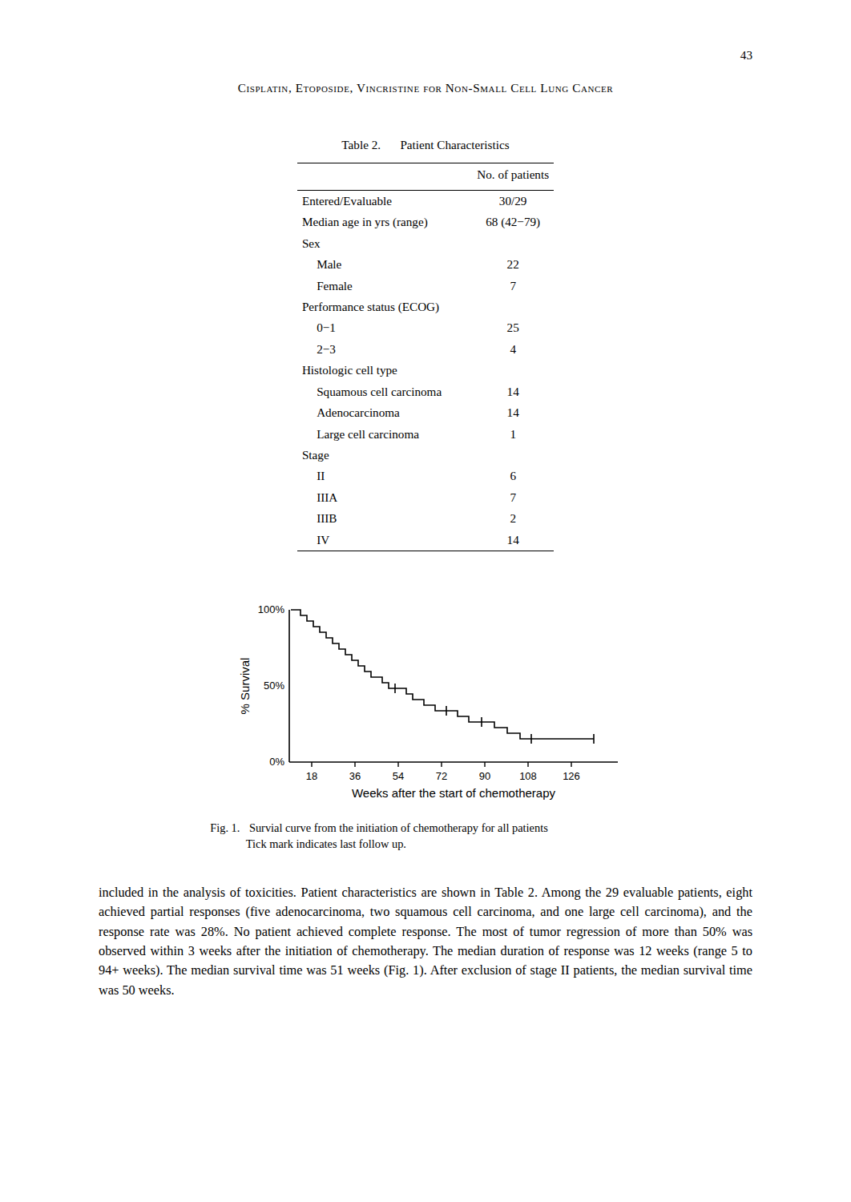43
Cisplatin, Etoposide, Vincristine for Non-Small Cell Lung Cancer
Table 2. Patient Characteristics
| | No. of patients |
| --- | --- |
| Entered/Evaluable | 30/29 |
| Median age in yrs (range) | 68 (42−79) |
| Sex | |
| Male | 22 |
| Female | 7 |
| Performance status (ECOG) | |
| 0−1 | 25 |
| 2−3 | 4 |
| Histologic cell type | |
| Squamous cell carcinoma | 14 |
| Adenocarcinoma | 14 |
| Large cell carcinoma | 1 |
| Stage | |
| II | 6 |
| IIIA | 7 |
| IIIB | 2 |
| IV | 14 |
100% 50% 0% % Survival 18 36 54 72 90 108 126 Weeks after the start of chemotherapy
Fig. 1. Survial curve from the initiation of chemotherapy for all patients Tick mark indicates last follow up.
included in the analysis of toxicities. Patient characteristics are shown in Table 2. Among the 29 evaluable patients, eight achieved partial responses (five adenocarcinoma, two squamous cell carcinoma, and one large cell carcinoma), and the response rate was 28%. No patient achieved complete response. The most of tumor regression of more than 50% was observed within 3 weeks after the initiation of chemotherapy. The median duration of response was 12 weeks (range 5 to 94+ weeks). The median survival time was 51 weeks (Fig. 1). After exclusion of stage II patients, the median survival time was 50 weeks.